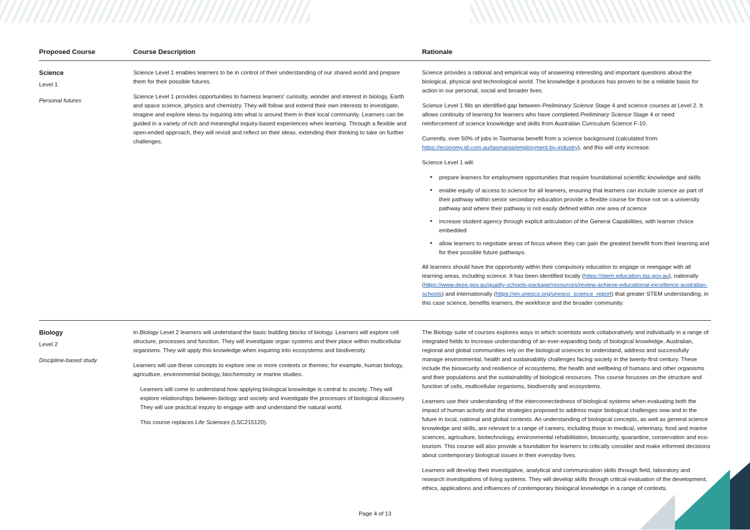| Proposed Course | Course Description | Rationale |
| --- | --- | --- |
| Science Level 1 Personal futures | Science Level 1 enables learners to be in control of their understanding of our shared world and prepare them for their possible futures. Science Level 1 provides opportunities to harness learners' curiosity, wonder and interest in biology, Earth and space science, physics and chemistry. They will follow and extend their own interests to investigate, imagine and explore ideas by inquiring into what is around them in their local community. Learners can be guided in a variety of rich and meaningful inquiry-based experiences when learning. Through a flexible and open-ended approach, they will revisit and reflect on their ideas, extending their thinking to take on further challenges. | Science provides a rational and empirical way of answering interesting and important questions about the biological, physical and technological world. The knowledge it produces has proven to be a reliable basis for action in our personal, social and broader lives. Science Level 1 fills an identified gap between Preliminary Science Stage 4 and science courses at Level 2. It allows continuity of learning for learners who have completed Preliminary Science Stage 4 or need reinforcement of science knowledge and skills from Australian Curriculum Science F-10. Currently, over 50% of jobs in Tasmania benefit from a science background (calculated from: https://economy.id.com.au/tasmania/employment-by-industry ), and this will only increase. Science Level 1 will: prepare learners for employment opportunities that require foundational scientific knowledge and skills enable equity of access to science for all learners, ensuring that learners can include science as part of their pathway within senior secondary education provide a flexible course for those not on a university pathway and where their pathway is not easily defined within one area of science increase student agency through explicit articulation of the General Capabilities, with learner choice embedded allow learners to negotiate areas of focus where they can gain the greatest benefit from their learning and for their possible future pathways. All learners should have the opportunity within their compulsory education to engage or reengage with all learning areas, including science. It has been identified locally ( https://stem.education.tas.gov.au ), nationally ( https://www.dese.gov.au/quality-schools-package/resources/review-achieve-educational-excellence-australian-schools ) and internationally ( https://en.unesco.org/unesco_science_report ) that greater STEM understanding, in this case science, benefits learners, the workforce and the broader community. |
| Biology Level 2 Discipline-based study | In Biology Level 2 learners will understand the basic building blocks of biology. Learners will explore cell structure, processes and function. They will investigate organ systems and their place within multicellular organisms. They will apply this knowledge when inquiring into ecosystems and biodiversity. Learners will use these concepts to explore one or more contexts or themes; for example, human biology, agriculture, environmental biology, biochemistry or marine studies. Learners will come to understand how applying biological knowledge is central to society. They will explore relationships between biology and society and investigate the processes of biological discovery. They will use practical inquiry to engage with and understand the natural world. This course replaces Life Sciences ( LSC215120). | The Biology suite of courses explores ways in which scientists work collaboratively and individually in a range of integrated fields to increase understanding of an ever-expanding body of biological knowledge. Australian, regional and global communities rely on the biological sciences to understand, address and successfully manage environmental, health and sustainability challenges facing society in the twenty-first century. These include the biosecurity and resilience of ecosystems, the health and wellbeing of humans and other organisms and their populations and the sustainability of biological resources. This course focusses on the structure and function of cells, multicellular organisms, biodiversity and ecosystems. Learners use their understanding of the interconnectedness of biological systems when evaluating both the impact of human activity and the strategies proposed to address major biological challenges now and in the future in local, national and global contexts. An understanding of biological concepts, as well as general science knowledge and skills, are relevant to a range of careers, including those in medical, veterinary, food and marine sciences, agriculture, biotechnology, environmental rehabilitation, biosecurity, quarantine, conservation and eco-tourism. This course will also provide a foundation for learners to critically consider and make informed decisions about contemporary biological issues in their everyday lives. Learners will develop their investigative, analytical and communication skills through field, laboratory and research investigations of living systems. They will develop skills through critical evaluation of the development, ethics, applications and influences of contemporary biological knowledge in a range of contexts. |
Page 4 of 13